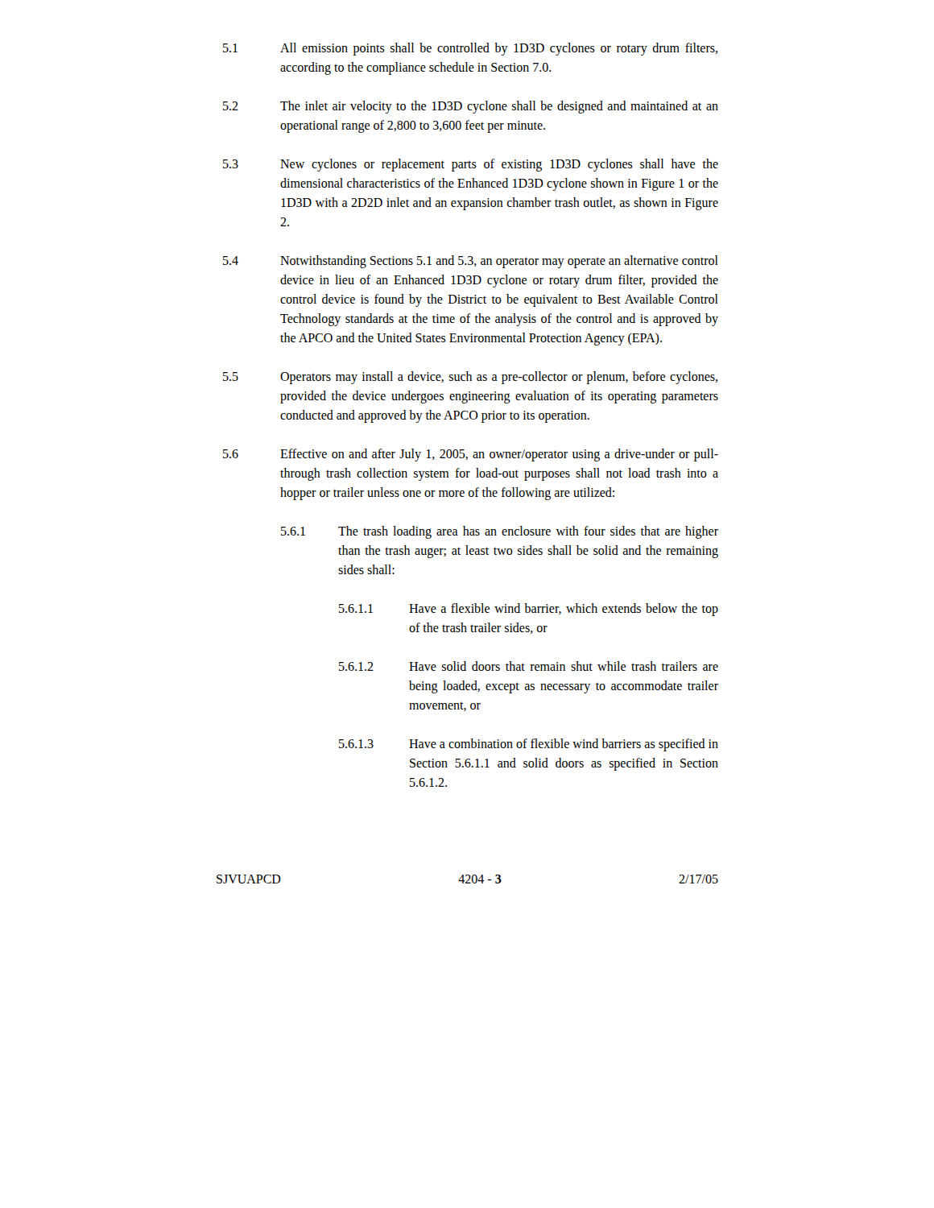5.1
All emission points shall be controlled by 1D3D cyclones or rotary drum filters, according to the compliance schedule in Section 7.0.
5.2
The inlet air velocity to the 1D3D cyclone shall be designed and maintained at an operational range of 2,800 to 3,600 feet per minute.
5.3
New cyclones or replacement parts of existing 1D3D cyclones shall have the dimensional characteristics of the Enhanced 1D3D cyclone shown in Figure 1 or the 1D3D with a 2D2D inlet and an expansion chamber trash outlet, as shown in Figure 2.
5.4
Notwithstanding Sections 5.1 and 5.3, an operator may operate an alternative control device in lieu of an Enhanced 1D3D cyclone or rotary drum filter, provided the control device is found by the District to be equivalent to Best Available Control Technology standards at the time of the analysis of the control and is approved by the APCO and the United States Environmental Protection Agency (EPA).
5.5
Operators may install a device, such as a pre-collector or plenum, before cyclones, provided the device undergoes engineering evaluation of its operating parameters conducted and approved by the APCO prior to its operation.
5.6
Effective on and after July 1, 2005, an owner/operator using a drive-under or pull-through trash collection system for load-out purposes shall not load trash into a hopper or trailer unless one or more of the following are utilized:
5.6.1
The trash loading area has an enclosure with four sides that are higher than the trash auger; at least two sides shall be solid and the remaining sides shall:
5.6.1.1
Have a flexible wind barrier, which extends below the top of the trash trailer sides, or
5.6.1.2
Have solid doors that remain shut while trash trailers are being loaded, except as necessary to accommodate trailer movement, or
5.6.1.3
Have a combination of flexible wind barriers as specified in Section 5.6.1.1 and solid doors as specified in Section 5.6.1.2.
SJVUAPCD
4204 - 3
2/17/05